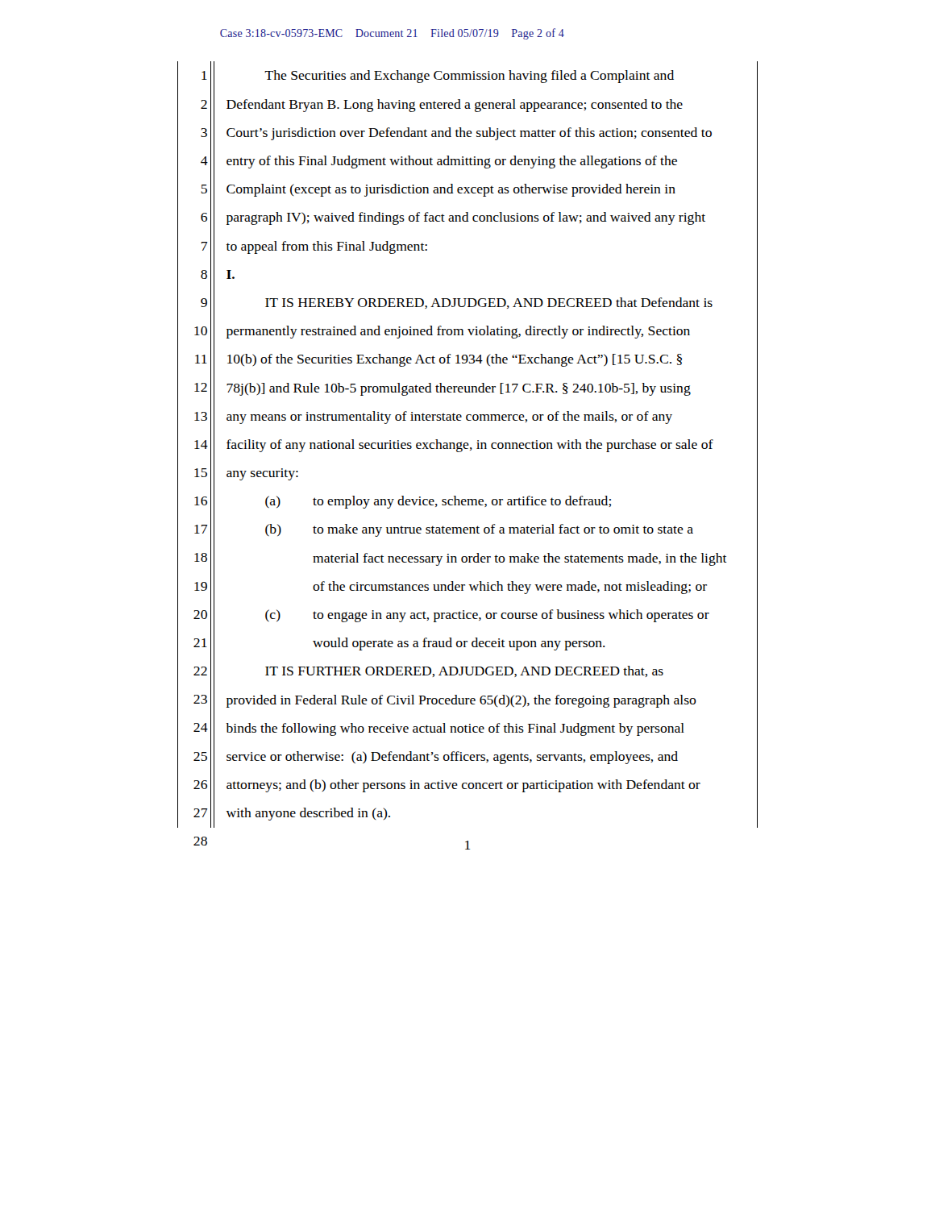Case 3:18-cv-05973-EMC Document 21 Filed 05/07/19 Page 2 of 4
1
2
3
4
5
6
7
8
9
10
11
12
13
14
15
16
17
18
19
20
21
22
23
24
25
26
27
28
The Securities and Exchange Commission having filed a Complaint and
Defendant Bryan B. Long having entered a general appearance; consented to the
Court’s jurisdiction over Defendant and the subject matter of this action; consented to
entry of this Final Judgment without admitting or denying the allegations of the
Complaint (except as to jurisdiction and except as otherwise provided herein in
paragraph IV); waived findings of fact and conclusions of law; and waived any right
to appeal from this Final Judgment:
I.
IT IS HEREBY ORDERED, ADJUDGED, AND DECREED that Defendant is
permanently restrained and enjoined from violating, directly or indirectly, Section
10(b) of the Securities Exchange Act of 1934 (the “Exchange Act”) [15 U.S.C. §
78j(b)] and Rule 10b-5 promulgated thereunder [17 C.F.R. § 240.10b-5], by using
any means or instrumentality of interstate commerce, or of the mails, or of any
facility of any national securities exchange, in connection with the purchase or sale of
any security:
(a)
to employ any device, scheme, or artifice to defraud;
(b)
to make any untrue statement of a material fact or to omit to state a
material fact necessary in order to make the statements made, in the light
of the circumstances under which they were made, not misleading; or
(c)
to engage in any act, practice, or course of business which operates or
would operate as a fraud or deceit upon any person.
IT IS FURTHER ORDERED, ADJUDGED, AND DECREED that, as
provided in Federal Rule of Civil Procedure 65(d)(2), the foregoing paragraph also
binds the following who receive actual notice of this Final Judgment by personal
service or otherwise: (a) Defendant’s officers, agents, servants, employees, and
attorneys; and (b) other persons in active concert or participation with Defendant or
with anyone described in (a).
1